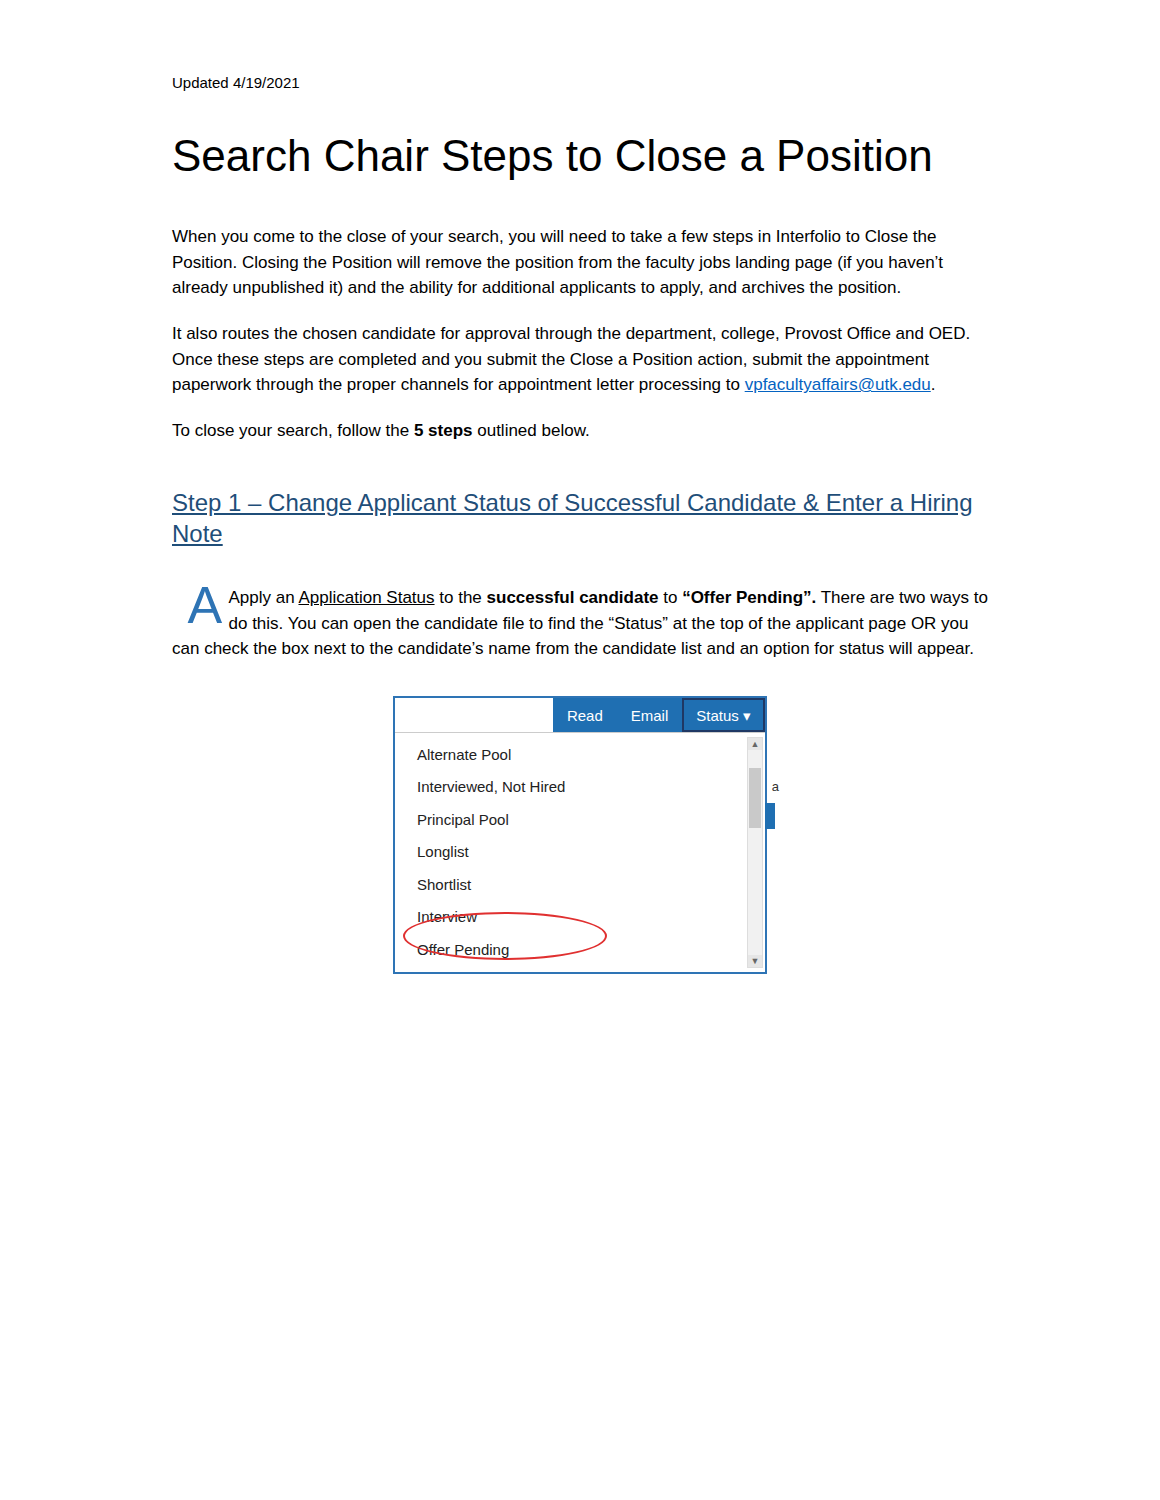Updated 4/19/2021
Search Chair Steps to Close a Position
When you come to the close of your search, you will need to take a few steps in Interfolio to Close the Position. Closing the Position will remove the position from the faculty jobs landing page (if you haven’t already unpublished it) and the ability for additional applicants to apply, and archives the position.
It also routes the chosen candidate for approval through the department, college, Provost Office and OED. Once these steps are completed and you submit the Close a Position action, submit the appointment paperwork through the proper channels for appointment letter processing to vpfacultyaffairs@utk.edu.
To close your search, follow the 5 steps outlined below.
Step 1 – Change Applicant Status of Successful Candidate & Enter a Hiring Note
AApply an Application Status to the successful candidate to “Offer Pending”. There are two ways to do this. You can open the candidate file to find the “Status” at the top of the applicant page OR you can check the box next to the candidate’s name from the candidate list and an option for status will appear.
Read
Email
Status ▾
Alternate Pool
Interviewed, Not Hired
Principal Pool
Longlist
Shortlist
Interview
Offer Pending
▲
▼
a